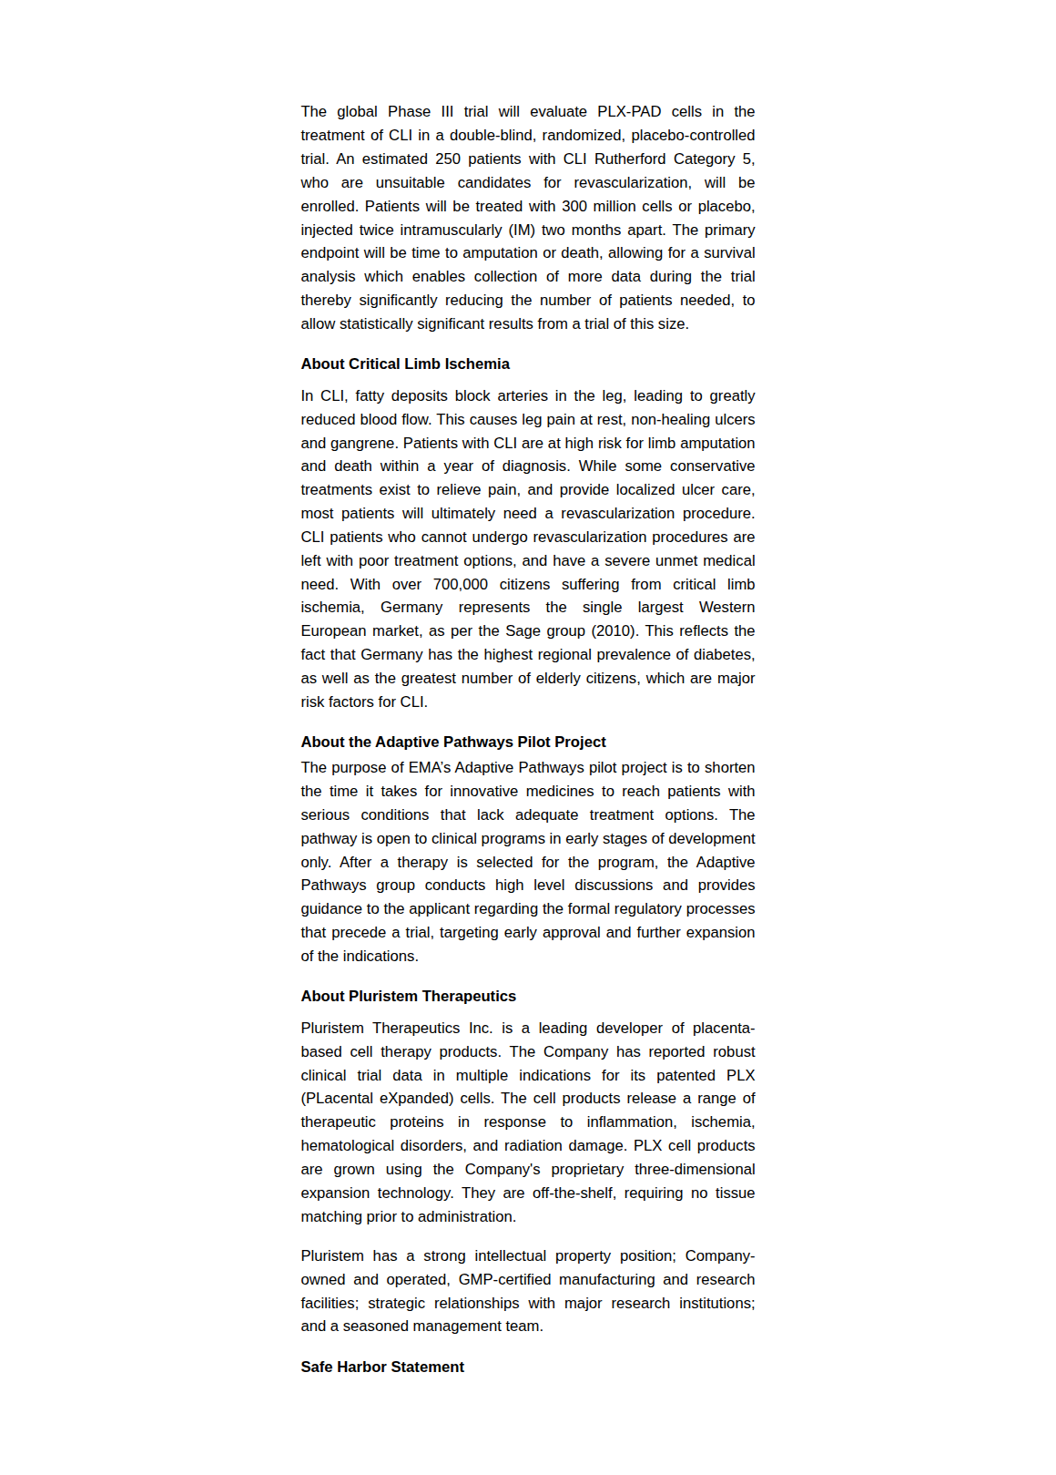The global Phase III trial will evaluate PLX-PAD cells in the treatment of CLI in a double-blind, randomized, placebo-controlled trial. An estimated 250 patients with CLI Rutherford Category 5, who are unsuitable candidates for revascularization, will be enrolled. Patients will be treated with 300 million cells or placebo, injected twice intramuscularly (IM) two months apart. The primary endpoint will be time to amputation or death, allowing for a survival analysis which enables collection of more data during the trial thereby significantly reducing the number of patients needed, to allow statistically significant results from a trial of this size.
About Critical Limb Ischemia
In CLI, fatty deposits block arteries in the leg, leading to greatly reduced blood flow. This causes leg pain at rest, non-healing ulcers and gangrene. Patients with CLI are at high risk for limb amputation and death within a year of diagnosis. While some conservative treatments exist to relieve pain, and provide localized ulcer care, most patients will ultimately need a revascularization procedure. CLI patients who cannot undergo revascularization procedures are left with poor treatment options, and have a severe unmet medical need. With over 700,000 citizens suffering from critical limb ischemia, Germany represents the single largest Western European market, as per the Sage group (2010). This reflects the fact that Germany has the highest regional prevalence of diabetes, as well as the greatest number of elderly citizens, which are major risk factors for CLI.
About the Adaptive Pathways Pilot Project
The purpose of EMA’s Adaptive Pathways pilot project is to shorten the time it takes for innovative medicines to reach patients with serious conditions that lack adequate treatment options. The pathway is open to clinical programs in early stages of development only. After a therapy is selected for the program, the Adaptive Pathways group conducts high level discussions and provides guidance to the applicant regarding the formal regulatory processes that precede a trial, targeting early approval and further expansion of the indications.
About Pluristem Therapeutics
Pluristem Therapeutics Inc. is a leading developer of placenta-based cell therapy products. The Company has reported robust clinical trial data in multiple indications for its patented PLX (PLacental eXpanded) cells. The cell products release a range of therapeutic proteins in response to inflammation, ischemia, hematological disorders, and radiation damage. PLX cell products are grown using the Company's proprietary three-dimensional expansion technology. They are off-the-shelf, requiring no tissue matching prior to administration.
Pluristem has a strong intellectual property position; Company-owned and operated, GMP-certified manufacturing and research facilities; strategic relationships with major research institutions; and a seasoned management team.
Safe Harbor Statement